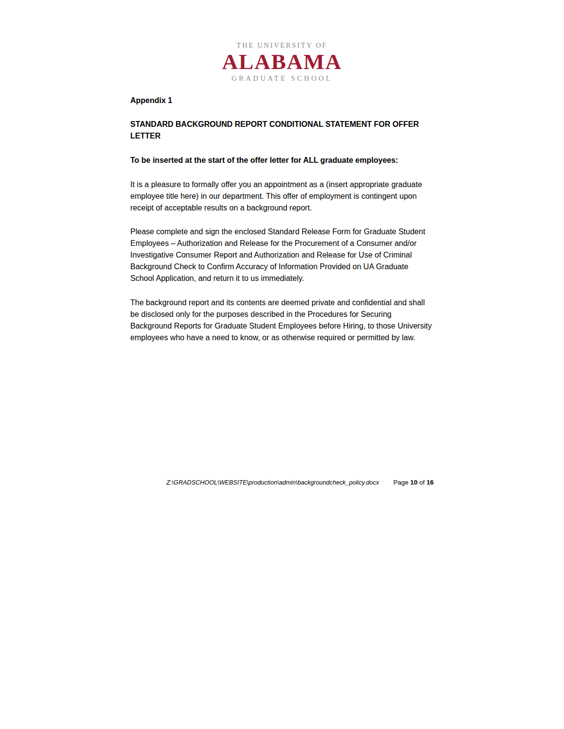THE UNIVERSITY OF
ALABAMA
GRADUATE SCHOOL
Appendix 1
Standard Background Report Conditional Statement for Offer Letter
To be inserted at the start of the offer letter for ALL graduate employees:
It is a pleasure to formally offer you an appointment as a (insert appropriate graduate employee title here) in our department. This offer of employment is contingent upon receipt of acceptable results on a background report.
Please complete and sign the enclosed Standard Release Form for Graduate Student Employees – Authorization and Release for the Procurement of a Consumer and/or Investigative Consumer Report and Authorization and Release for Use of Criminal Background Check to Confirm Accuracy of Information Provided on UA Graduate School Application, and return it to us immediately.
The background report and its contents are deemed private and confidential and shall be disclosed only for the purposes described in the Procedures for Securing Background Reports for Graduate Student Employees before Hiring, to those University employees who have a need to know, or as otherwise required or permitted by law.
Z:\GRADSCHOOL\WEBSITE\production\admin\backgroundcheck_policy.docx Page 10 of 16